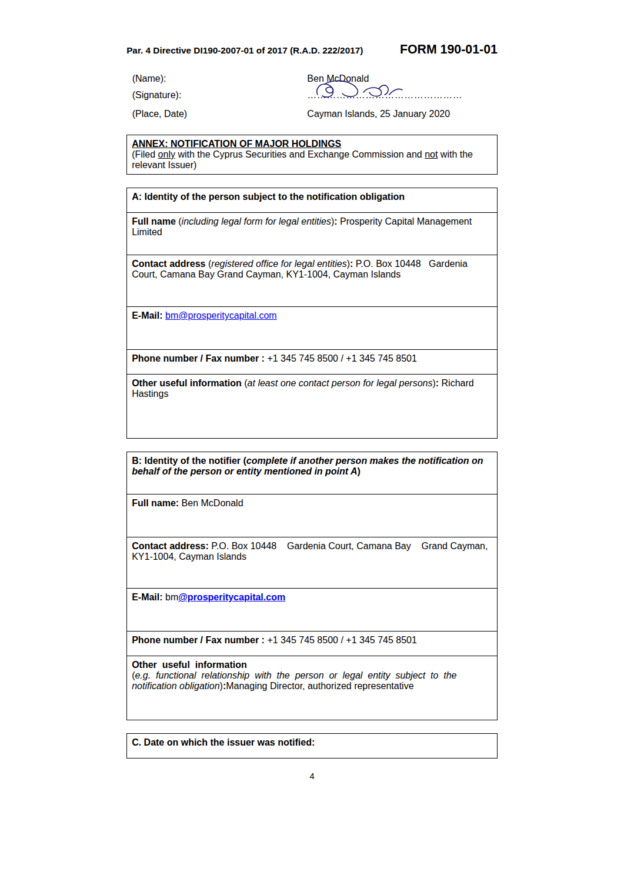Par. 4 Directive DI190-2007-01 of 2017 (R.A.D. 222/2017)
FORM 190-01-01
(Name):
Ben McDonald
(Signature):
…………………………………………
(Place, Date)
Cayman Islands, 25 January 2020
| ANNEX: NOTIFICATION OF MAJOR HOLDINGS (Filed only with the Cyprus Securities and Exchange Commission and not with the relevant Issuer) |
| A: Identity of the person subject to the notification obligation |
| Full name ( including legal form for legal entities ) : Prosperity Capital Management Limited |
| Contact address ( registered office for legal entities ) : P.O. Box 10448 Gardenia Court, Camana Bay Grand Cayman, KY1-1004, Cayman Islands |
| E-Mail: bm@prosperitycapital.com |
| Phone number / Fax number : +1 345 745 8500 / +1 345 745 8501 |
| Other useful information ( at least one contact person for legal persons ) : Richard Hastings |
| B: Identity of the notifier ( complete if another person makes the notification on behalf of the person or entity mentioned in point A ) |
| Full name: Ben McDonald |
| Contact address: P.O. Box 10448 Gardenia Court, Camana Bay Grand Cayman, KY1-1004, Cayman Islands |
| E-Mail: bm @prosperitycapital.com |
| Phone number / Fax number : +1 345 745 8500 / +1 345 745 8501 |
| Other useful information ( e.g. functional relationship with the person or legal entity subject to the notification obligation ) : Managing Director, authorized representative |
| C. Date on which the issuer was notified: |
4